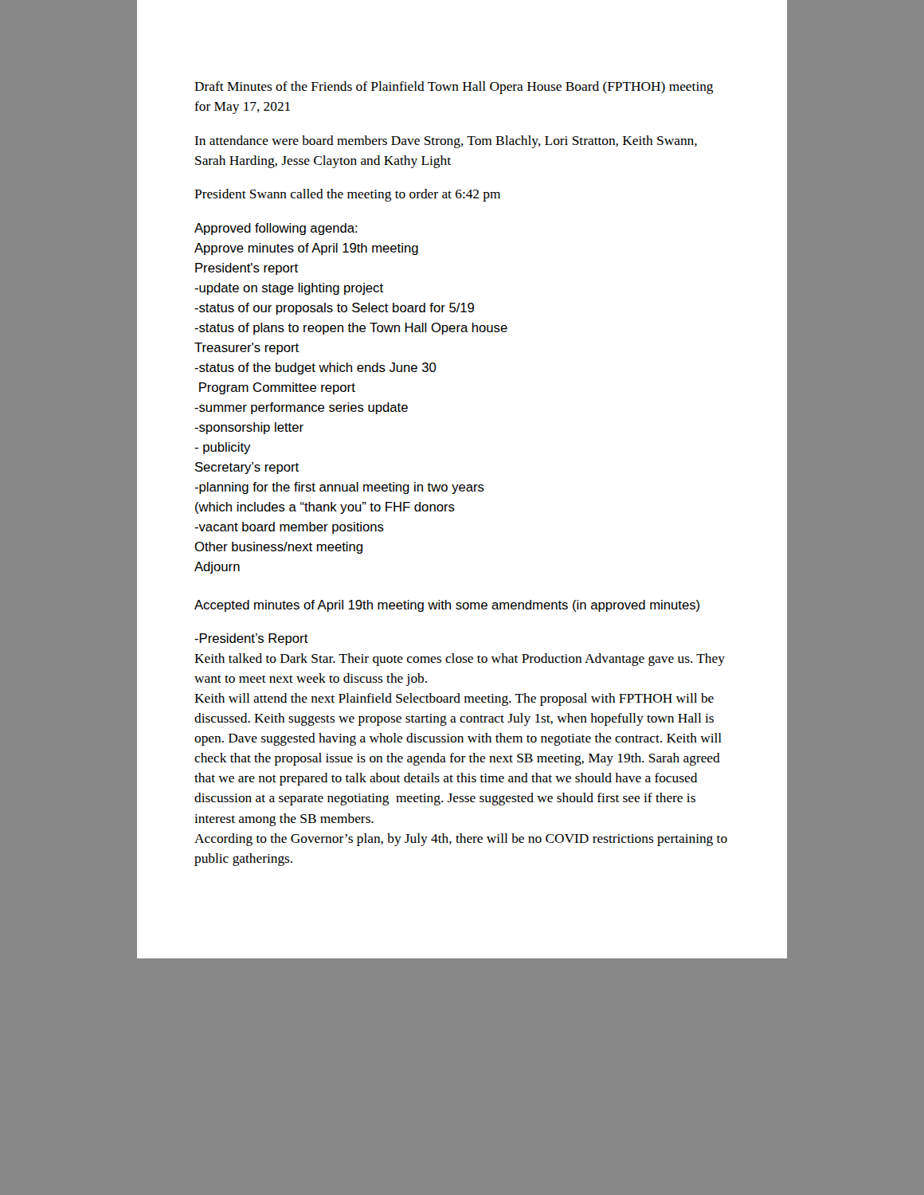Draft Minutes of the Friends of Plainfield Town Hall Opera House Board (FPTHOH) meeting for May 17, 2021
In attendance were board members Dave Strong, Tom Blachly, Lori Stratton, Keith Swann, Sarah Harding, Jesse Clayton and Kathy Light
President Swann called the meeting to order at 6:42 pm
Approved following agenda:
Approve minutes of April 19th meeting
President's report
-update on stage lighting project
-status of our proposals to Select board for 5/19
-status of plans to reopen the Town Hall Opera house
Treasurer's report
-status of the budget which ends June 30
Program Committee report
-summer performance series update
-sponsorship letter
- publicity
Secretary’s report
-planning for the first annual meeting in two years
(which includes a “thank you” to FHF donors
-vacant board member positions
Other business/next meeting
Adjourn
Accepted minutes of April 19th meeting with some amendments (in approved minutes)
-President’s Report
Keith talked to Dark Star. Their quote comes close to what Production Advantage gave us. They want to meet next week to discuss the job.
Keith will attend the next Plainfield Selectboard meeting. The proposal with FPTHOH will be discussed. Keith suggests we propose starting a contract July 1st, when hopefully town Hall is open. Dave suggested having a whole discussion with them to negotiate the contract. Keith will check that the proposal issue is on the agenda for the next SB meeting, May 19th. Sarah agreed that we are not prepared to talk about details at this time and that we should have a focused discussion at a separate negotiating meeting. Jesse suggested we should first see if there is interest among the SB members.
According to the Governor’s plan, by July 4th, there will be no COVID restrictions pertaining to public gatherings.